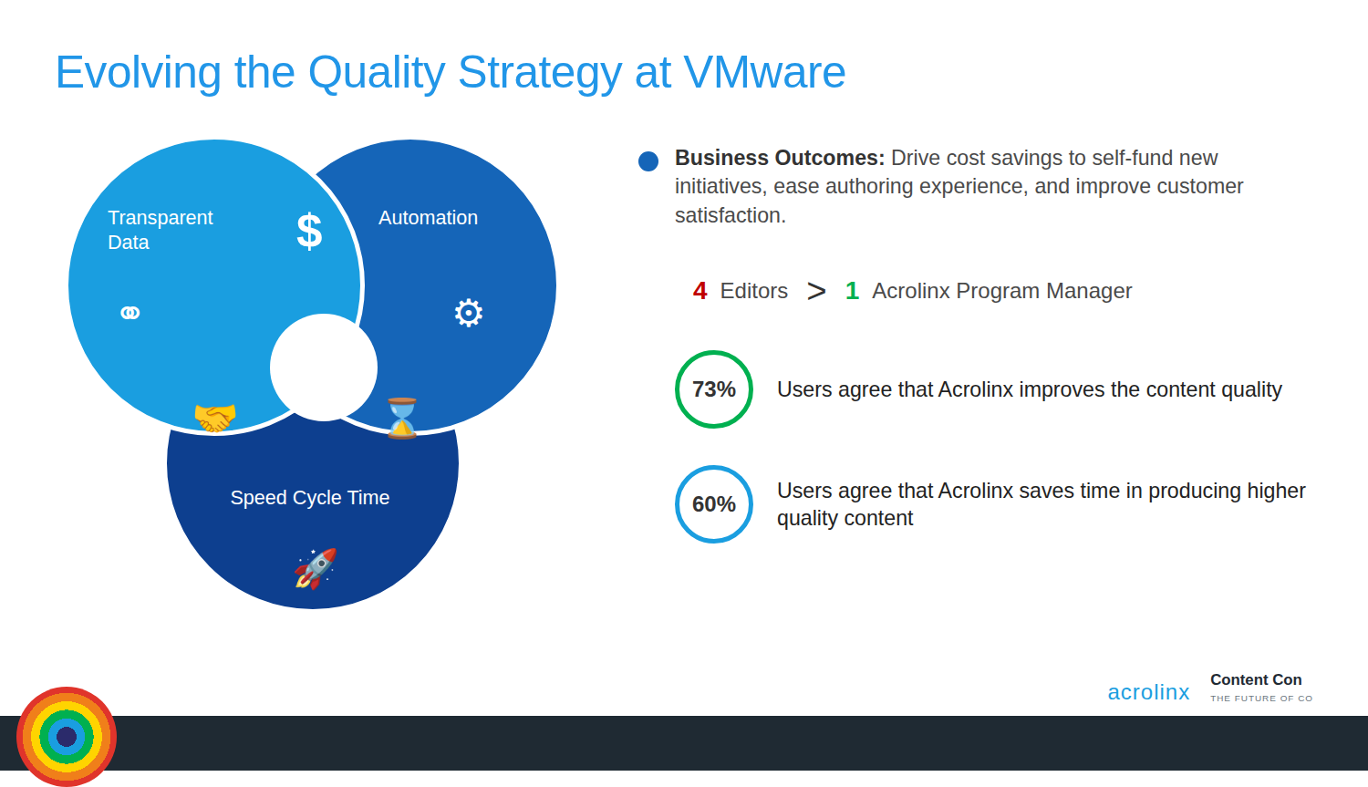Evolving the Quality Strategy at VMware
Transparent Data Automation Speed Cycle Time ⚭ $ ⚙ 🤝 ⌛ 🚀
Business Outcomes: Drive cost savings to self-fund new initiatives, ease authoring experience, and improve customer satisfaction.
4 Editors > 1 Acrolinx Program Manager
73%
Users agree that Acrolinx improves the content quality
60%
Users agree that Acrolinx saves time in producing higher quality content
acrolinx Content Con
THE FUTURE OF CO